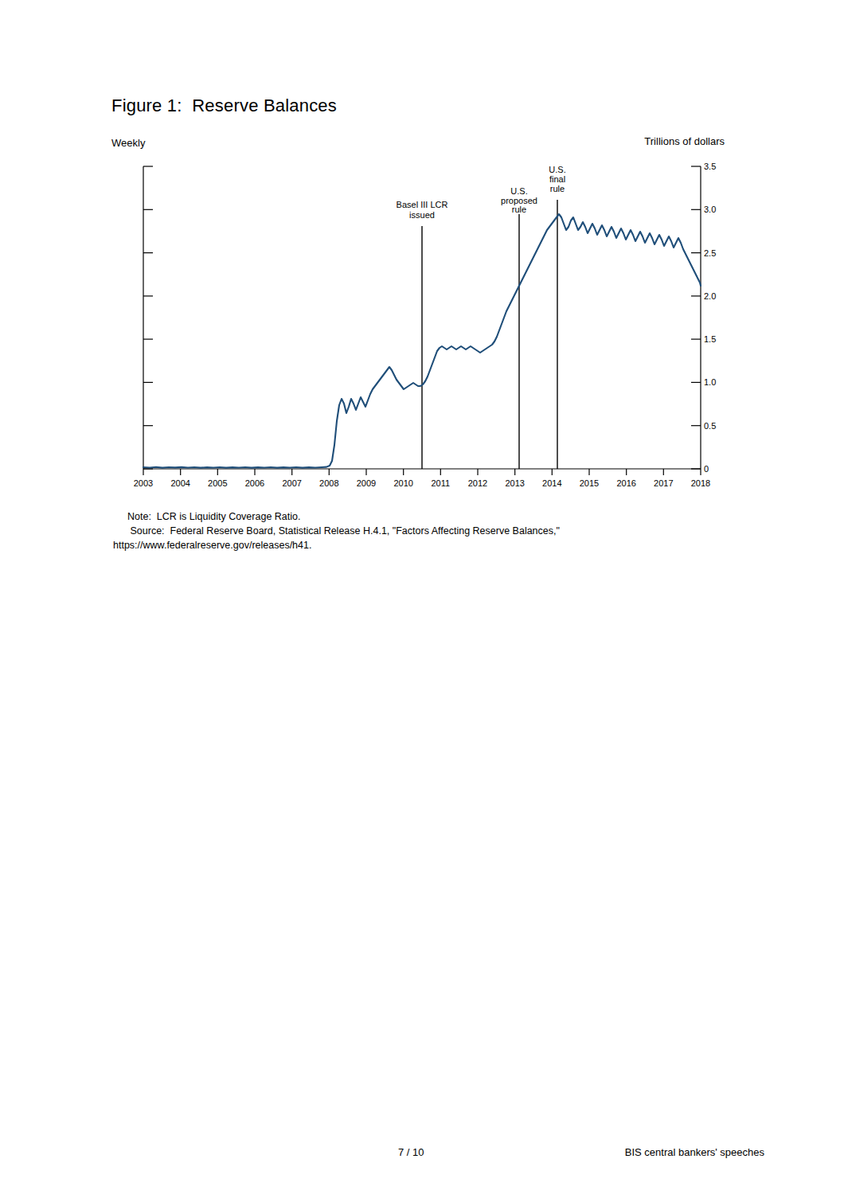Figure 1: Reserve Balances
Weekly Trillions of dollars
0 0.5 1.0 1.5 2.0 2.5 3.0 3.5 2003 2004 2005 2006 2007 2008 2009 2010 2011 2012 2013 2014 2015 2016 2017 2018 Basel III LCR issued U.S. proposed rule U.S. final rule
Note: LCR is Liquidity Coverage Ratio.
Source: Federal Reserve Board, Statistical Release H.4.1, "Factors Affecting Reserve Balances," https://www.federalreserve.gov/releases/h41.
7 / 10 BIS central bankers' speeches